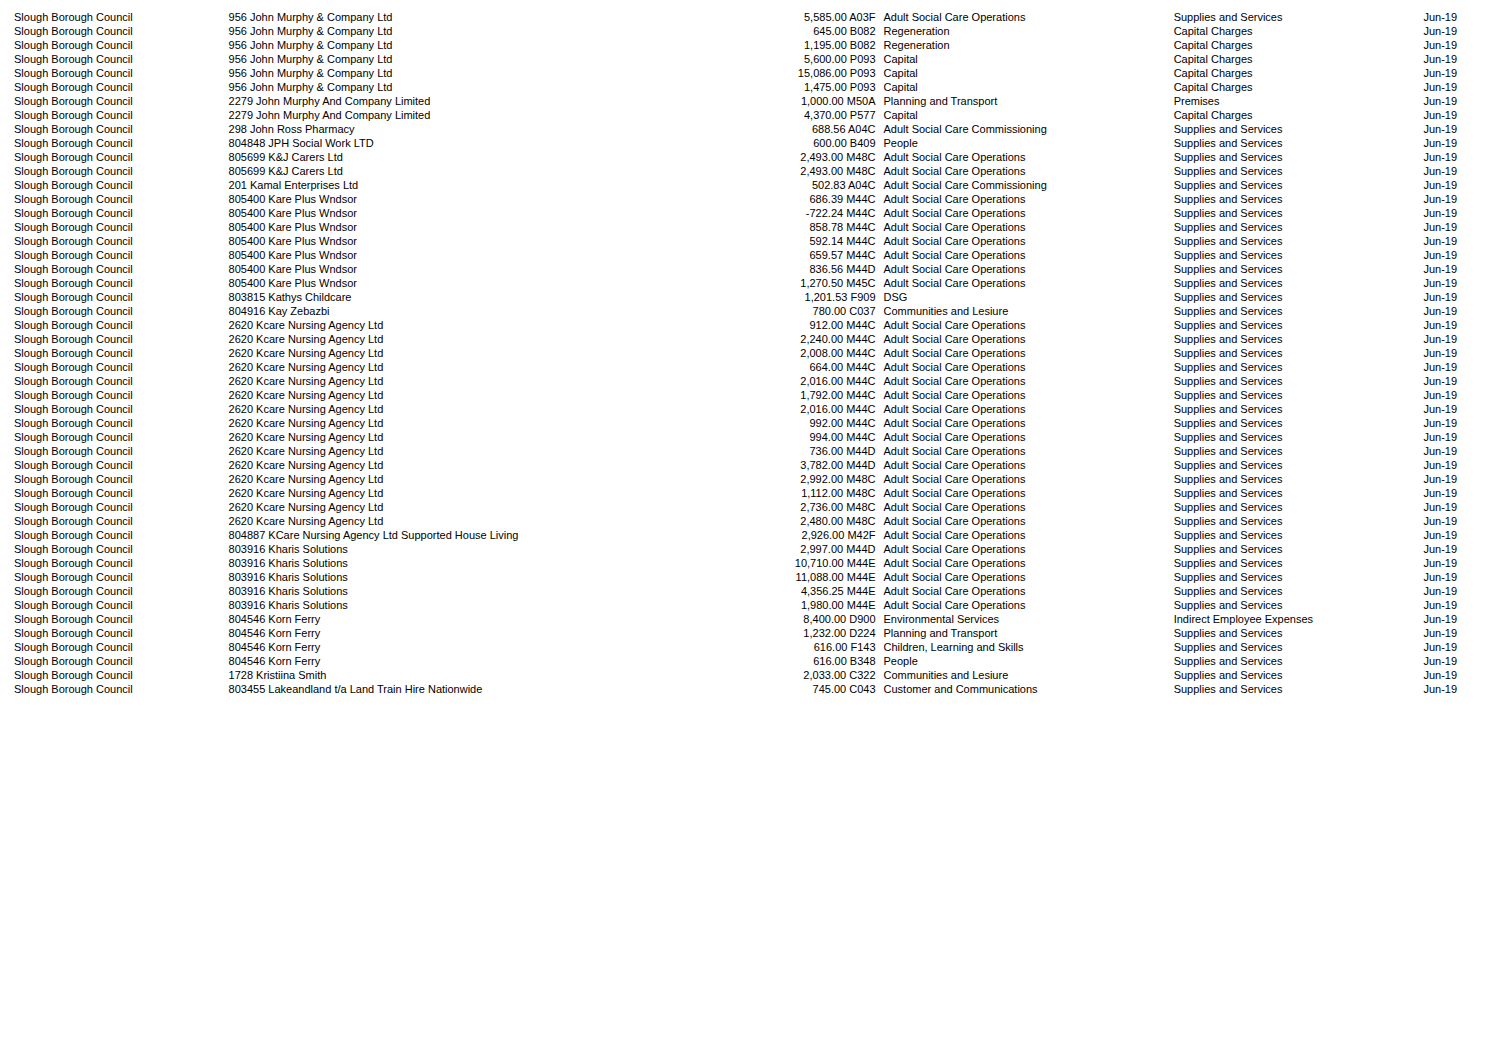| Slough Borough Council | 956 John Murphy & Company Ltd | 5,585.00 A03F | Adult Social Care Operations | Supplies and Services | Jun-19 |
| Slough Borough Council | 956 John Murphy & Company Ltd | 645.00 B082 | Regeneration | Capital Charges | Jun-19 |
| Slough Borough Council | 956 John Murphy & Company Ltd | 1,195.00 B082 | Regeneration | Capital Charges | Jun-19 |
| Slough Borough Council | 956 John Murphy & Company Ltd | 5,600.00 P093 | Capital | Capital Charges | Jun-19 |
| Slough Borough Council | 956 John Murphy & Company Ltd | 15,086.00 P093 | Capital | Capital Charges | Jun-19 |
| Slough Borough Council | 956 John Murphy & Company Ltd | 1,475.00 P093 | Capital | Capital Charges | Jun-19 |
| Slough Borough Council | 2279 John Murphy And Company Limited | 1,000.00 M50A | Planning and Transport | Premises | Jun-19 |
| Slough Borough Council | 2279 John Murphy And Company Limited | 4,370.00 P577 | Capital | Capital Charges | Jun-19 |
| Slough Borough Council | 298 John Ross Pharmacy | 688.56 A04C | Adult Social Care Commissioning | Supplies and Services | Jun-19 |
| Slough Borough Council | 804848 JPH Social Work LTD | 600.00 B409 | People | Supplies and Services | Jun-19 |
| Slough Borough Council | 805699 K&J Carers Ltd | 2,493.00 M48C | Adult Social Care Operations | Supplies and Services | Jun-19 |
| Slough Borough Council | 805699 K&J Carers Ltd | 2,493.00 M48C | Adult Social Care Operations | Supplies and Services | Jun-19 |
| Slough Borough Council | 201 Kamal Enterprises Ltd | 502.83 A04C | Adult Social Care Commissioning | Supplies and Services | Jun-19 |
| Slough Borough Council | 805400 Kare Plus Wndsor | 686.39 M44C | Adult Social Care Operations | Supplies and Services | Jun-19 |
| Slough Borough Council | 805400 Kare Plus Wndsor | -722.24 M44C | Adult Social Care Operations | Supplies and Services | Jun-19 |
| Slough Borough Council | 805400 Kare Plus Wndsor | 858.78 M44C | Adult Social Care Operations | Supplies and Services | Jun-19 |
| Slough Borough Council | 805400 Kare Plus Wndsor | 592.14 M44C | Adult Social Care Operations | Supplies and Services | Jun-19 |
| Slough Borough Council | 805400 Kare Plus Wndsor | 659.57 M44C | Adult Social Care Operations | Supplies and Services | Jun-19 |
| Slough Borough Council | 805400 Kare Plus Wndsor | 836.56 M44D | Adult Social Care Operations | Supplies and Services | Jun-19 |
| Slough Borough Council | 805400 Kare Plus Wndsor | 1,270.50 M45C | Adult Social Care Operations | Supplies and Services | Jun-19 |
| Slough Borough Council | 803815 Kathys Childcare | 1,201.53 F909 | DSG | Supplies and Services | Jun-19 |
| Slough Borough Council | 804916 Kay Zebazbi | 780.00 C037 | Communities and Lesiure | Supplies and Services | Jun-19 |
| Slough Borough Council | 2620 Kcare Nursing Agency Ltd | 912.00 M44C | Adult Social Care Operations | Supplies and Services | Jun-19 |
| Slough Borough Council | 2620 Kcare Nursing Agency Ltd | 2,240.00 M44C | Adult Social Care Operations | Supplies and Services | Jun-19 |
| Slough Borough Council | 2620 Kcare Nursing Agency Ltd | 2,008.00 M44C | Adult Social Care Operations | Supplies and Services | Jun-19 |
| Slough Borough Council | 2620 Kcare Nursing Agency Ltd | 664.00 M44C | Adult Social Care Operations | Supplies and Services | Jun-19 |
| Slough Borough Council | 2620 Kcare Nursing Agency Ltd | 2,016.00 M44C | Adult Social Care Operations | Supplies and Services | Jun-19 |
| Slough Borough Council | 2620 Kcare Nursing Agency Ltd | 1,792.00 M44C | Adult Social Care Operations | Supplies and Services | Jun-19 |
| Slough Borough Council | 2620 Kcare Nursing Agency Ltd | 2,016.00 M44C | Adult Social Care Operations | Supplies and Services | Jun-19 |
| Slough Borough Council | 2620 Kcare Nursing Agency Ltd | 992.00 M44C | Adult Social Care Operations | Supplies and Services | Jun-19 |
| Slough Borough Council | 2620 Kcare Nursing Agency Ltd | 994.00 M44C | Adult Social Care Operations | Supplies and Services | Jun-19 |
| Slough Borough Council | 2620 Kcare Nursing Agency Ltd | 736.00 M44D | Adult Social Care Operations | Supplies and Services | Jun-19 |
| Slough Borough Council | 2620 Kcare Nursing Agency Ltd | 3,782.00 M44D | Adult Social Care Operations | Supplies and Services | Jun-19 |
| Slough Borough Council | 2620 Kcare Nursing Agency Ltd | 2,992.00 M48C | Adult Social Care Operations | Supplies and Services | Jun-19 |
| Slough Borough Council | 2620 Kcare Nursing Agency Ltd | 1,112.00 M48C | Adult Social Care Operations | Supplies and Services | Jun-19 |
| Slough Borough Council | 2620 Kcare Nursing Agency Ltd | 2,736.00 M48C | Adult Social Care Operations | Supplies and Services | Jun-19 |
| Slough Borough Council | 2620 Kcare Nursing Agency Ltd | 2,480.00 M48C | Adult Social Care Operations | Supplies and Services | Jun-19 |
| Slough Borough Council | 804887 KCare Nursing Agency Ltd Supported House Living | 2,926.00 M42F | Adult Social Care Operations | Supplies and Services | Jun-19 |
| Slough Borough Council | 803916 Kharis Solutions | 2,997.00 M44D | Adult Social Care Operations | Supplies and Services | Jun-19 |
| Slough Borough Council | 803916 Kharis Solutions | 10,710.00 M44E | Adult Social Care Operations | Supplies and Services | Jun-19 |
| Slough Borough Council | 803916 Kharis Solutions | 11,088.00 M44E | Adult Social Care Operations | Supplies and Services | Jun-19 |
| Slough Borough Council | 803916 Kharis Solutions | 4,356.25 M44E | Adult Social Care Operations | Supplies and Services | Jun-19 |
| Slough Borough Council | 803916 Kharis Solutions | 1,980.00 M44E | Adult Social Care Operations | Supplies and Services | Jun-19 |
| Slough Borough Council | 804546 Korn Ferry | 8,400.00 D900 | Environmental Services | Indirect Employee Expenses | Jun-19 |
| Slough Borough Council | 804546 Korn Ferry | 1,232.00 D224 | Planning and Transport | Supplies and Services | Jun-19 |
| Slough Borough Council | 804546 Korn Ferry | 616.00 F143 | Children, Learning and Skills | Supplies and Services | Jun-19 |
| Slough Borough Council | 804546 Korn Ferry | 616.00 B348 | People | Supplies and Services | Jun-19 |
| Slough Borough Council | 1728 Kristiina Smith | 2,033.00 C322 | Communities and Lesiure | Supplies and Services | Jun-19 |
| Slough Borough Council | 803455 Lakeandland t/a Land Train Hire Nationwide | 745.00 C043 | Customer and Communications | Supplies and Services | Jun-19 |